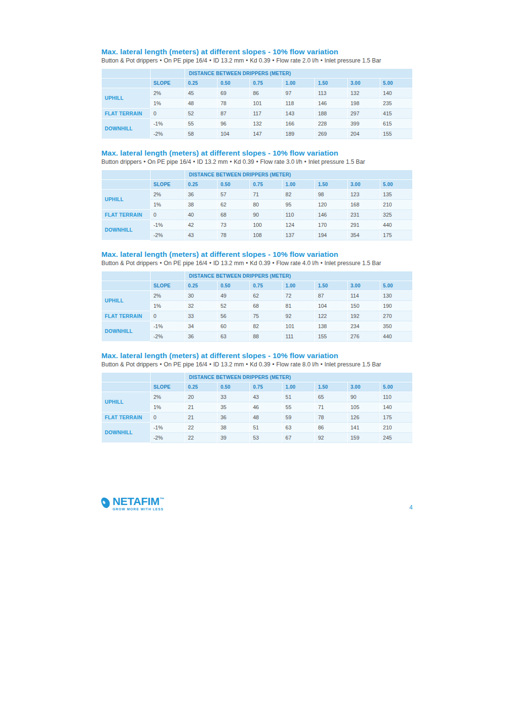Max. lateral length (meters) at different slopes - 10% flow variation
Button & Pot drippers•On PE pipe 16/4•ID 13.2 mm•Kd 0.39•Flow rate 2.0 l/h•Inlet pressure 1.5 Bar
| | | DISTANCE BETWEEN DRIPPERS (METER) |
| --- | --- | --- |
| | SLOPE | 0.25 | 0.50 | 0.75 | 1.00 | 1.50 | 3.00 | 5.00 |
| UPHILL | 2% | 45 | 69 | 86 | 97 | 113 | 132 | 140 |
| 1% | 48 | 78 | 101 | 118 | 146 | 198 | 235 |
| FLAT TERRAIN | 0 | 52 | 87 | 117 | 143 | 188 | 297 | 415 |
| DOWNHILL | -1% | 55 | 96 | 132 | 166 | 228 | 399 | 615 |
| -2% | 58 | 104 | 147 | 189 | 269 | 204 | 155 |
Max. lateral length (meters) at different slopes - 10% flow variation
Button drippers•On PE pipe 16/4•ID 13.2 mm•Kd 0.39•Flow rate 3.0 l/h•Inlet pressure 1.5 Bar
| | | DISTANCE BETWEEN DRIPPERS (METER) |
| --- | --- | --- |
| | SLOPE | 0.25 | 0.50 | 0.75 | 1.00 | 1.50 | 3.00 | 5.00 |
| UPHILL | 2% | 36 | 57 | 71 | 82 | 98 | 123 | 135 |
| 1% | 38 | 62 | 80 | 95 | 120 | 168 | 210 |
| FLAT TERRAIN | 0 | 40 | 68 | 90 | 110 | 146 | 231 | 325 |
| DOWNHILL | -1% | 42 | 73 | 100 | 124 | 170 | 291 | 440 |
| -2% | 43 | 78 | 108 | 137 | 194 | 354 | 175 |
Max. lateral length (meters) at different slopes - 10% flow variation
Button & Pot drippers•On PE pipe 16/4•ID 13.2 mm•Kd 0.39•Flow rate 4.0 l/h•Inlet pressure 1.5 Bar
| | | DISTANCE BETWEEN DRIPPERS (METER) |
| --- | --- | --- |
| | SLOPE | 0.25 | 0.50 | 0.75 | 1.00 | 1.50 | 3.00 | 5.00 |
| UPHILL | 2% | 30 | 49 | 62 | 72 | 87 | 114 | 130 |
| 1% | 32 | 52 | 68 | 81 | 104 | 150 | 190 |
| FLAT TERRAIN | 0 | 33 | 56 | 75 | 92 | 122 | 192 | 270 |
| DOWNHILL | -1% | 34 | 60 | 82 | 101 | 138 | 234 | 350 |
| -2% | 36 | 63 | 88 | 111 | 155 | 276 | 440 |
Max. lateral length (meters) at different slopes - 10% flow variation
Button & Pot drippers•On PE pipe 16/4•ID 13.2 mm•Kd 0.39•Flow rate 8.0 l/h•Inlet pressure 1.5 Bar
| | | DISTANCE BETWEEN DRIPPERS (METER) |
| --- | --- | --- |
| | SLOPE | 0.25 | 0.50 | 0.75 | 1.00 | 1.50 | 3.00 | 5.00 |
| UPHILL | 2% | 20 | 33 | 43 | 51 | 65 | 90 | 110 |
| 1% | 21 | 35 | 46 | 55 | 71 | 105 | 140 |
| FLAT TERRAIN | 0 | 21 | 36 | 48 | 59 | 78 | 126 | 175 |
| DOWNHILL | -1% | 22 | 38 | 51 | 63 | 86 | 141 | 210 |
| -2% | 22 | 39 | 53 | 67 | 92 | 159 | 245 |
NETAFIM™
GROW MORE WITH LESS
4